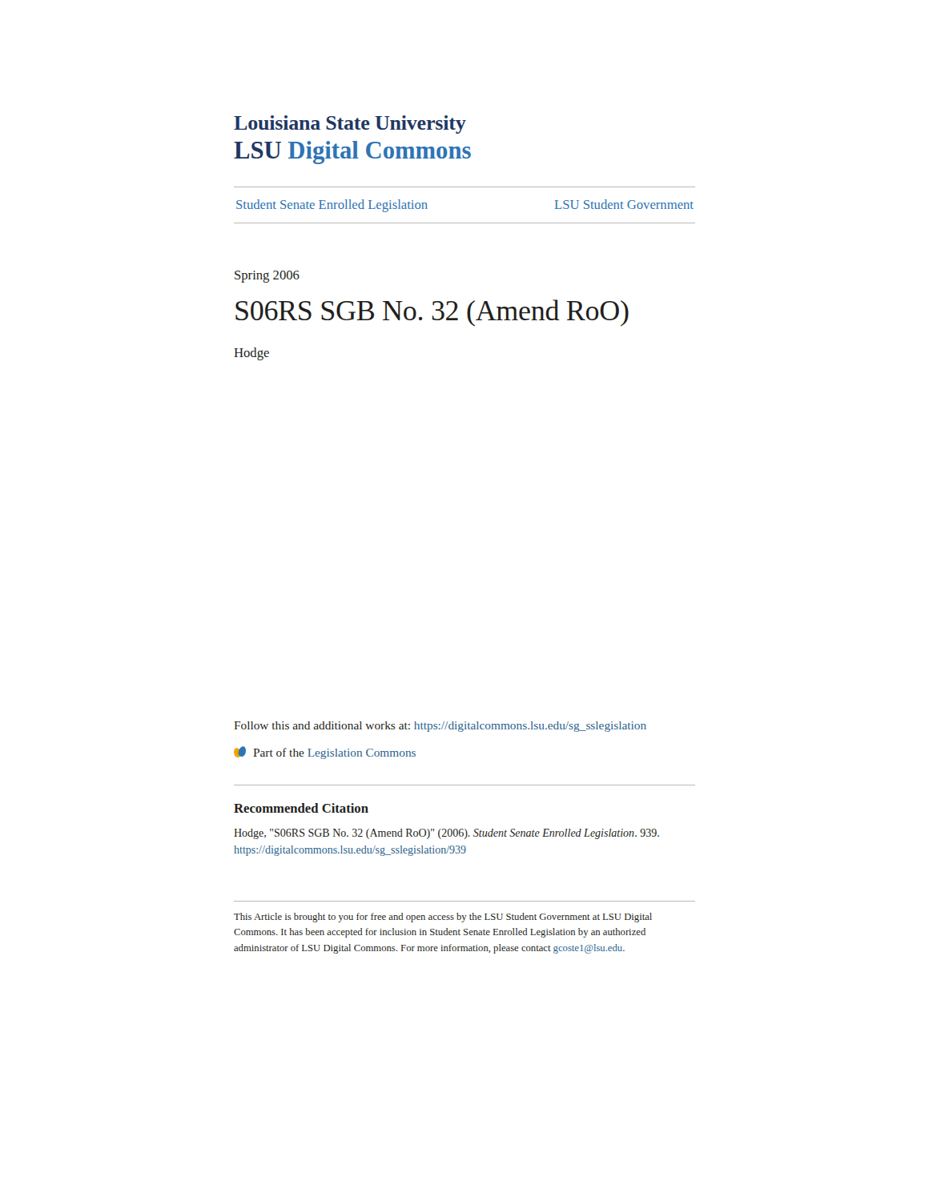Louisiana State University
LSU Digital Commons
Student Senate Enrolled Legislation
LSU Student Government
Spring 2006
S06RS SGB No. 32 (Amend RoO)
Hodge
Follow this and additional works at: https://digitalcommons.lsu.edu/sg_sslegislation
Part of the Legislation Commons
Recommended Citation
Hodge, "S06RS SGB No. 32 (Amend RoO)" (2006). Student Senate Enrolled Legislation. 939.
https://digitalcommons.lsu.edu/sg_sslegislation/939
This Article is brought to you for free and open access by the LSU Student Government at LSU Digital Commons. It has been accepted for inclusion in Student Senate Enrolled Legislation by an authorized administrator of LSU Digital Commons. For more information, please contact gcoste1@lsu.edu.